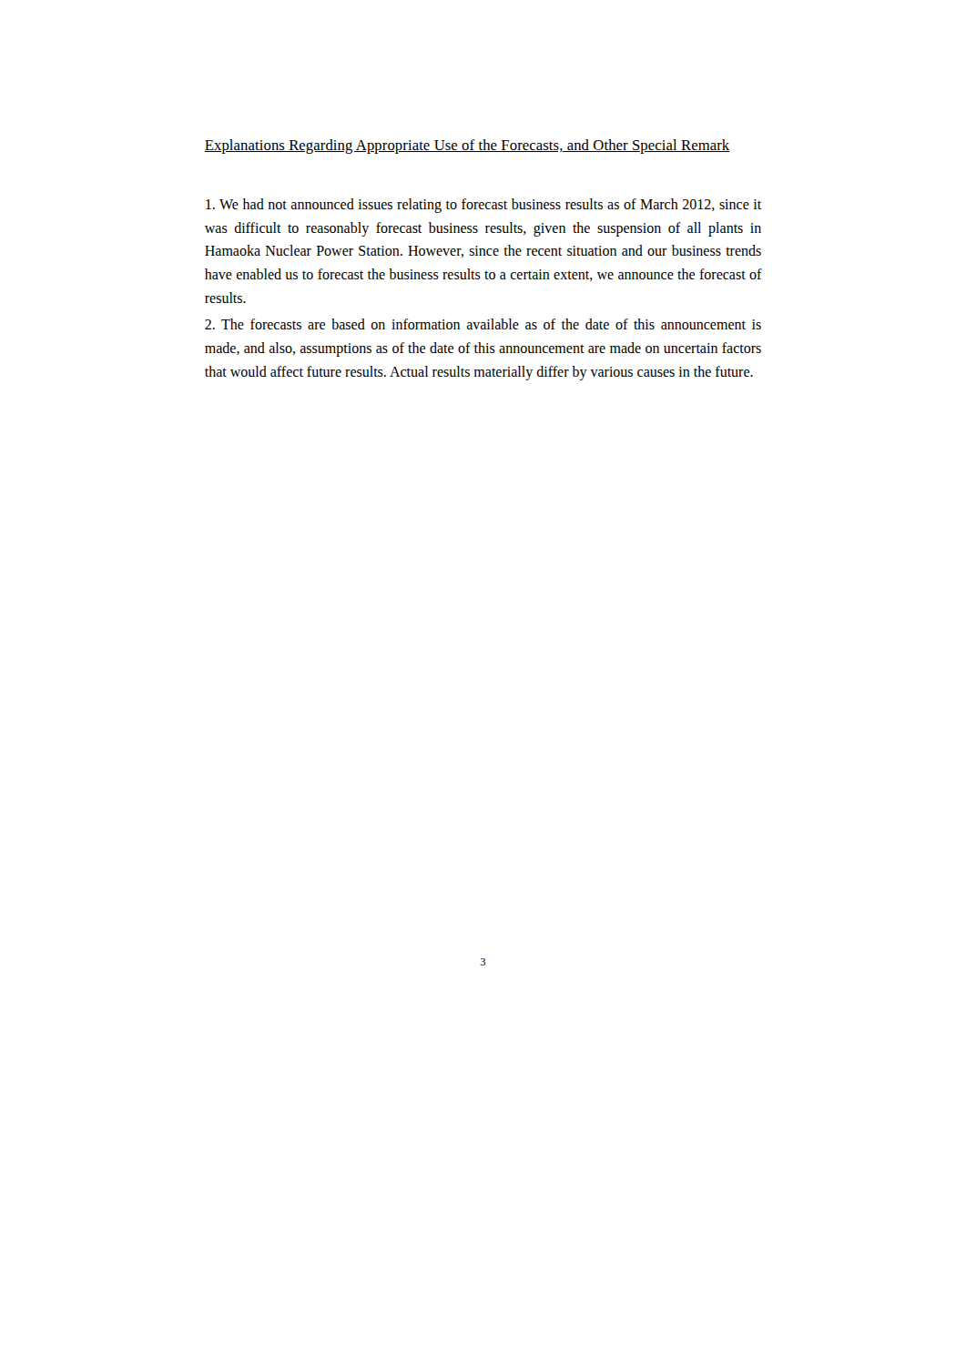Explanations Regarding Appropriate Use of the Forecasts, and Other Special Remark
1. We had not announced issues relating to forecast business results as of March 2012, since it was difficult to reasonably forecast business results, given the suspension of all plants in Hamaoka Nuclear Power Station. However, since the recent situation and our business trends have enabled us to forecast the business results to a certain extent, we announce the forecast of results.
2. The forecasts are based on information available as of the date of this announcement is made, and also, assumptions as of the date of this announcement are made on uncertain factors that would affect future results. Actual results materially differ by various causes in the future.
3